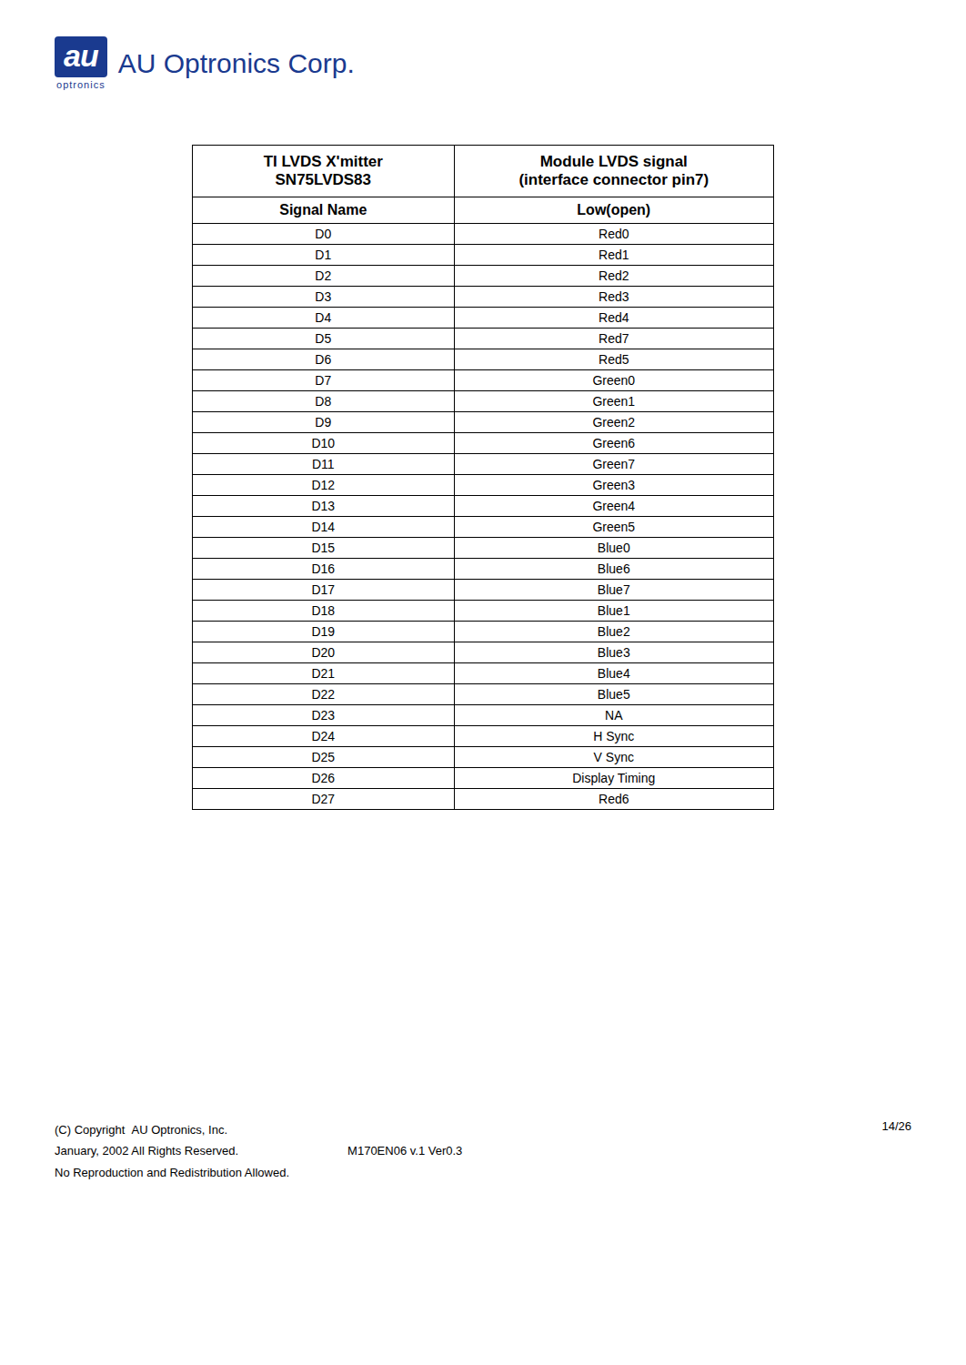au optronics
AU Optronics Corp.
| TI LVDS X'mitter SN75LVDS83 | Module LVDS signal (interface connector pin7) |
| --- | --- |
| Signal Name | Low(open) |
| D0 | Red0 |
| D1 | Red1 |
| D2 | Red2 |
| D3 | Red3 |
| D4 | Red4 |
| D5 | Red7 |
| D6 | Red5 |
| D7 | Green0 |
| D8 | Green1 |
| D9 | Green2 |
| D10 | Green6 |
| D11 | Green7 |
| D12 | Green3 |
| D13 | Green4 |
| D14 | Green5 |
| D15 | Blue0 |
| D16 | Blue6 |
| D17 | Blue7 |
| D18 | Blue1 |
| D19 | Blue2 |
| D20 | Blue3 |
| D21 | Blue4 |
| D22 | Blue5 |
| D23 | NA |
| D24 | H Sync |
| D25 | V Sync |
| D26 | Display Timing |
| D27 | Red6 |
14/26 (C) Copyright AU Optronics, Inc.
January, 2002 All Rights Reserved.M170EN06 v.1 Ver0.3
No Reproduction and Redistribution Allowed.